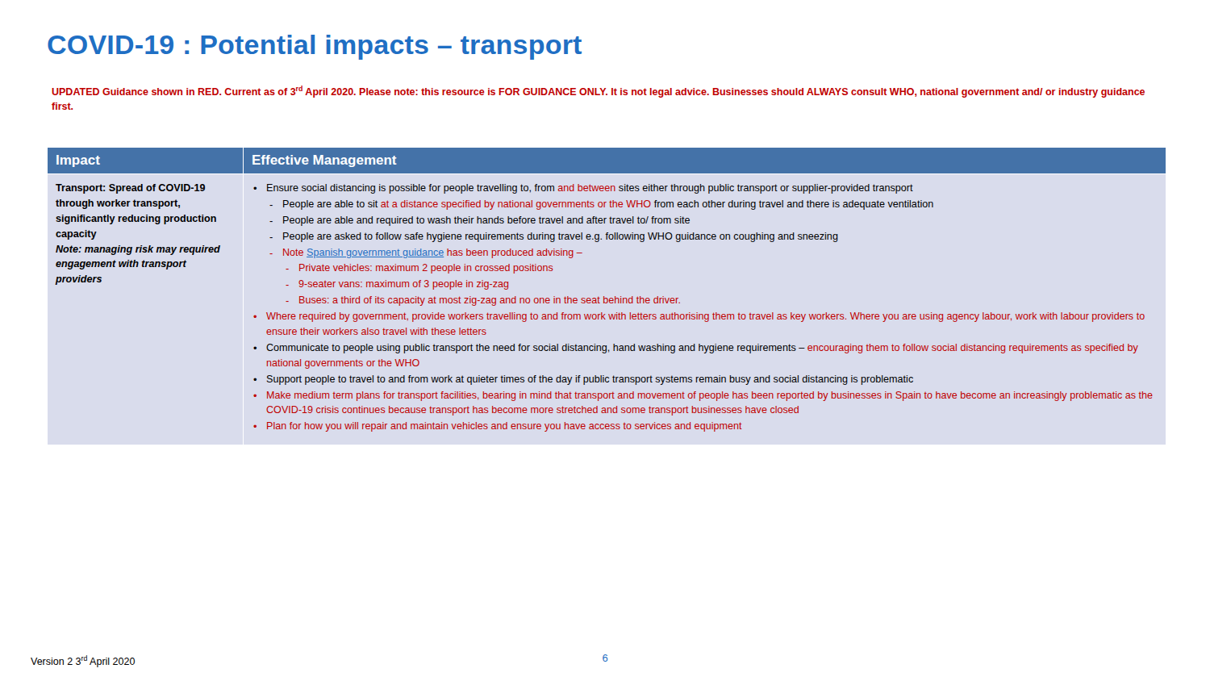COVID-19 : Potential impacts – transport
UPDATED Guidance shown in RED. Current as of 3rd April 2020. Please note: this resource is FOR GUIDANCE ONLY. It is not legal advice. Businesses should ALWAYS consult WHO, national government and/ or industry guidance first.
| Impact | Effective Management |
| --- | --- |
| Transport: Spread of COVID-19 through worker transport, significantly reducing production capacity Note: managing risk may required engagement with transport providers | Ensure social distancing is possible for people travelling to, from and between sites either through public transport or supplier-provided transport People are able to sit at a distance specified by national governments or the WHO from each other during travel and there is adequate ventilation People are able and required to wash their hands before travel and after travel to/ from site People are asked to follow safe hygiene requirements during travel e.g. following WHO guidance on coughing and sneezing Note Spanish government guidance has been produced advising – Private vehicles: maximum 2 people in crossed positions 9-seater vans: maximum of 3 people in zig-zag Buses: a third of its capacity at most zig-zag and no one in the seat behind the driver. Where required by government, provide workers travelling to and from work with letters authorising them to travel as key workers. Where you are using agency labour, work with labour providers to ensure their workers also travel with these letters Communicate to people using public transport the need for social distancing, hand washing and hygiene requirements – encouraging them to follow social distancing requirements as specified by national governments or the WHO Support people to travel to and from work at quieter times of the day if public transport systems remain busy and social distancing is problematic Make medium term plans for transport facilities, bearing in mind that transport and movement of people has been reported by businesses in Spain to have become an increasingly problematic as the COVID-19 crisis continues because transport has become more stretched and some transport businesses have closed Plan for how you will repair and maintain vehicles and ensure you have access to services and equipment |
Version 2 3rd April 2020
6